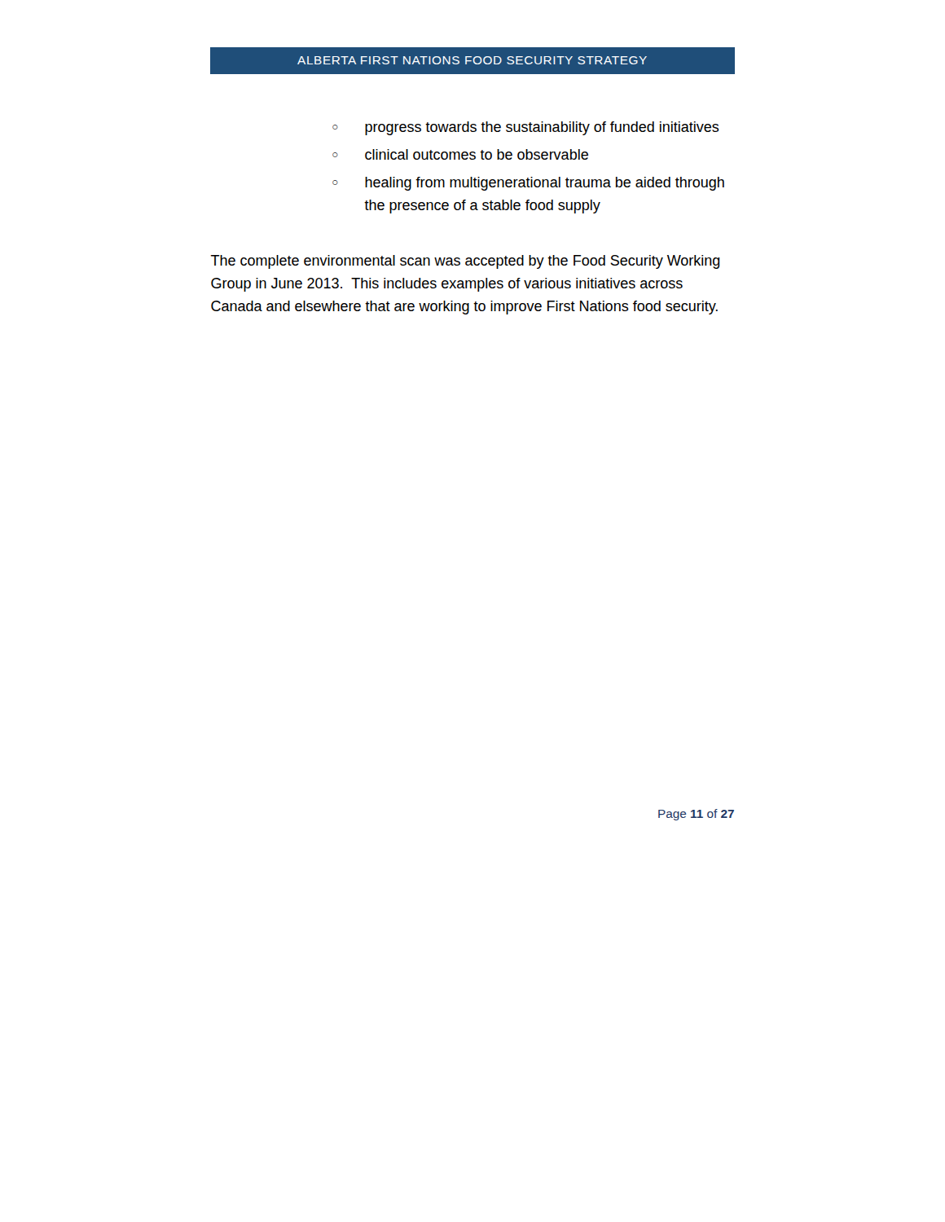ALBERTA FIRST NATIONS FOOD SECURITY STRATEGY
progress towards the sustainability of funded initiatives
clinical outcomes to be observable
healing from multigenerational trauma be aided through the presence of a stable food supply
The complete environmental scan was accepted by the Food Security Working Group in June 2013. This includes examples of various initiatives across Canada and elsewhere that are working to improve First Nations food security.
Page 11 of 27